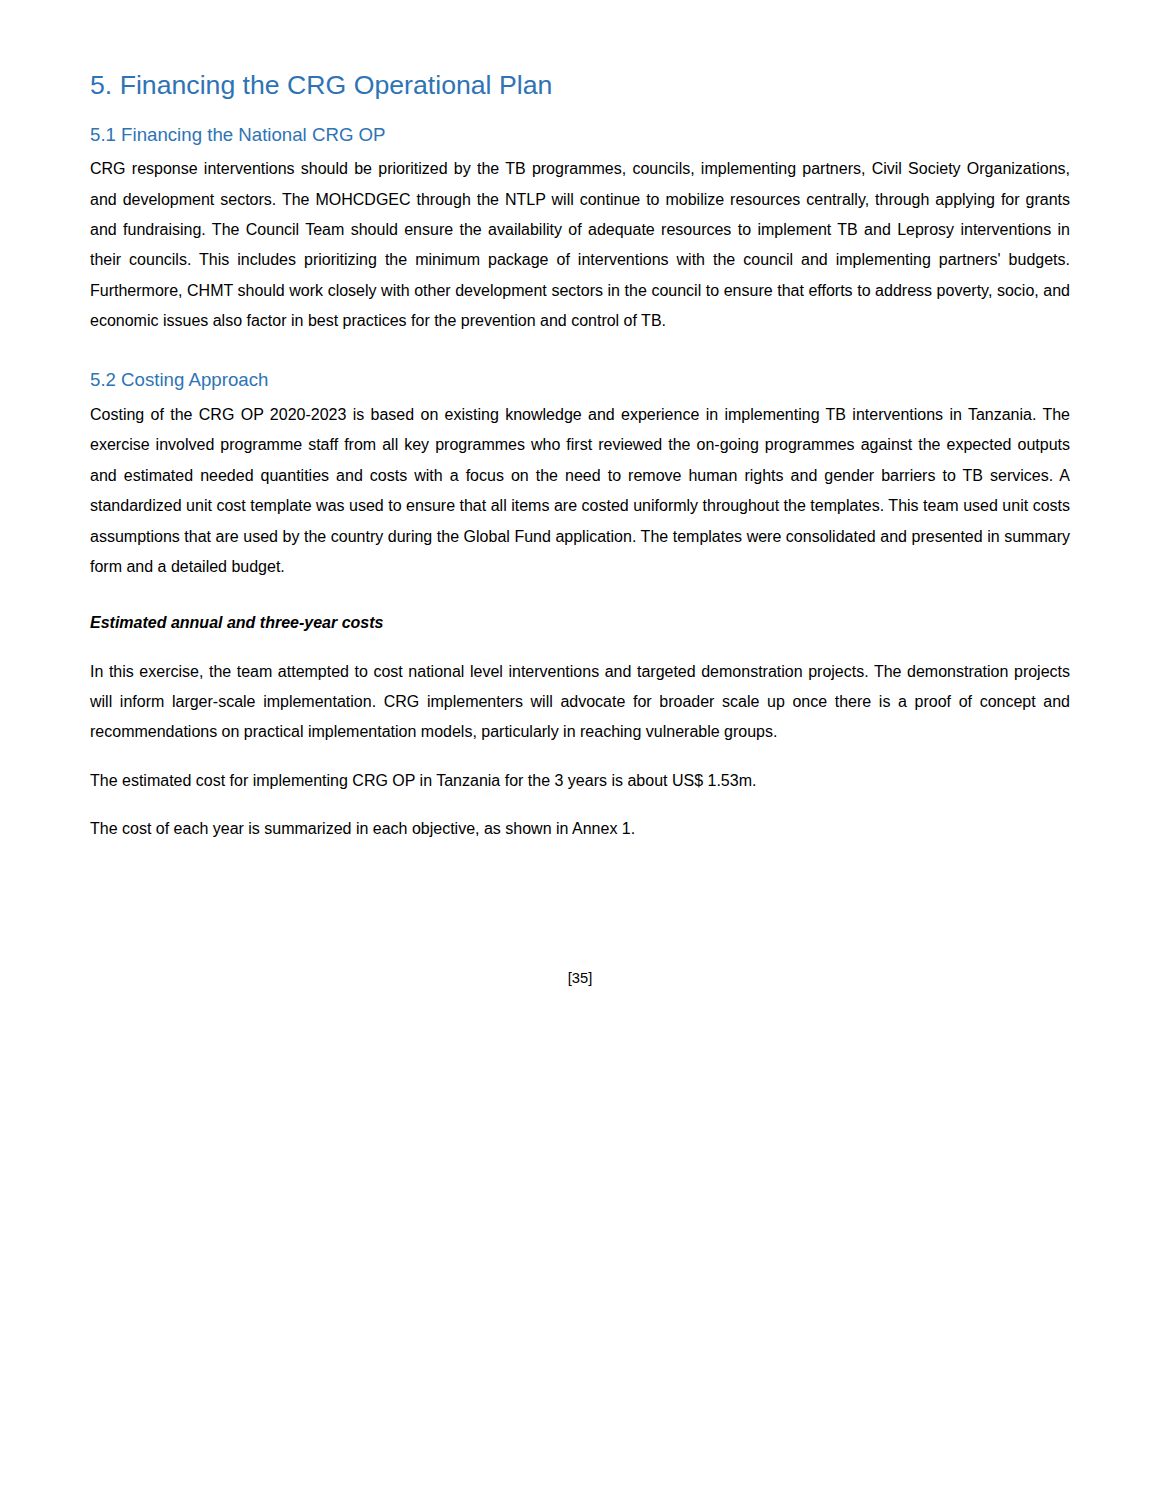5. Financing the CRG Operational Plan
5.1 Financing the National CRG OP
CRG response interventions should be prioritized by the TB programmes, councils, implementing partners, Civil Society Organizations, and development sectors. The MOHCDGEC through the NTLP will continue to mobilize resources centrally, through applying for grants and fundraising. The Council Team should ensure the availability of adequate resources to implement TB and Leprosy interventions in their councils. This includes prioritizing the minimum package of interventions with the council and implementing partners' budgets. Furthermore, CHMT should work closely with other development sectors in the council to ensure that efforts to address poverty, socio, and economic issues also factor in best practices for the prevention and control of TB.
5.2 Costing Approach
Costing of the CRG OP 2020-2023 is based on existing knowledge and experience in implementing TB interventions in Tanzania. The exercise involved programme staff from all key programmes who first reviewed the on-going programmes against the expected outputs and estimated needed quantities and costs with a focus on the need to remove human rights and gender barriers to TB services. A standardized unit cost template was used to ensure that all items are costed uniformly throughout the templates. This team used unit costs assumptions that are used by the country during the Global Fund application. The templates were consolidated and presented in summary form and a detailed budget.
Estimated annual and three-year costs
In this exercise, the team attempted to cost national level interventions and targeted demonstration projects. The demonstration projects will inform larger-scale implementation. CRG implementers will advocate for broader scale up once there is a proof of concept and recommendations on practical implementation models, particularly in reaching vulnerable groups.
The estimated cost for implementing CRG OP in Tanzania for the 3 years is about US$ 1.53m.
The cost of each year is summarized in each objective, as shown in Annex 1.
[35]